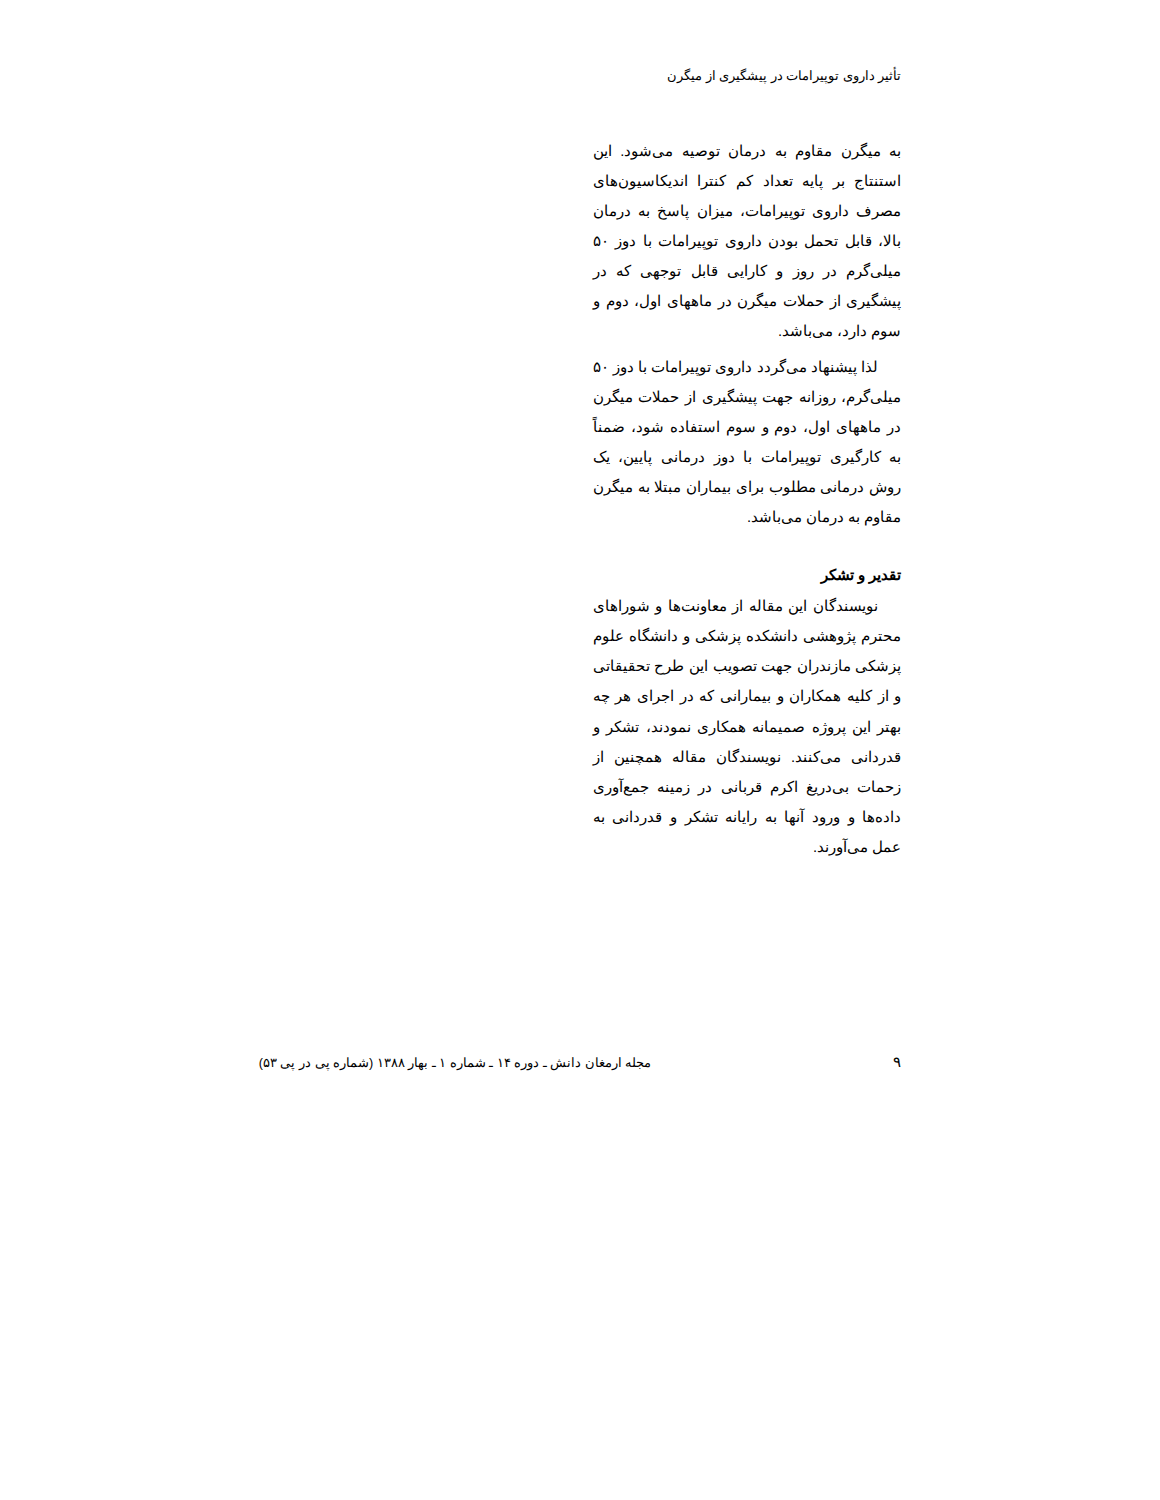تأثیر داروی توپیرامات در پیشگیری از میگرن
به میگرن مقاوم به درمان توصیه می‌شود. این استنتاج بر پایه تعداد کم کنترا اندیکاسیون‌های مصرف داروی توپیرامات، میزان پاسخ به درمان بالا، قابل تحمل بودن داروی توپیرامات با دوز ۵۰ میلی‌گرم در روز و کارایی قابل توجهی که در پیشگیری از حملات میگرن در ماههای اول، دوم و سوم دارد، می‌باشد.
لذا پیشنهاد می‌گردد داروی توپیرامات با دوز ۵۰ میلی‌گرم، روزانه جهت پیشگیری از حملات میگرن در ماههای اول، دوم و سوم استفاده شود، ضمناً به کارگیری توپیرامات با دوز درمانی پایین، یک روش درمانی مطلوب برای بیماران مبتلا به میگرن مقاوم به درمان می‌باشد.
تقدیر و تشکر
نویسندگان این مقاله از معاونت‌ها و شوراهای محترم پژوهشی دانشکده پزشکی و دانشگاه علوم پزشکی مازندران جهت تصویب این طرح تحقیقاتی و از کلیه همکاران و بیمارانی که در اجرای هر چه بهتر این پروژه صمیمانه همکاری نمودند، تشکر و قدردانی می‌کنند. نویسندگان مقاله همچنین از زحمات بی‌دریغ اکرم قربانی در زمینه جمع‌آوری داده‌ها و ورود آنها به رایانه تشکر و قدردانی به عمل می‌آورند.
۹
مجله ارمغان دانش ـ دوره ۱۴ ـ شماره ۱ ـ بهار ۱۳۸۸ (شماره پی در پی ۵۳)